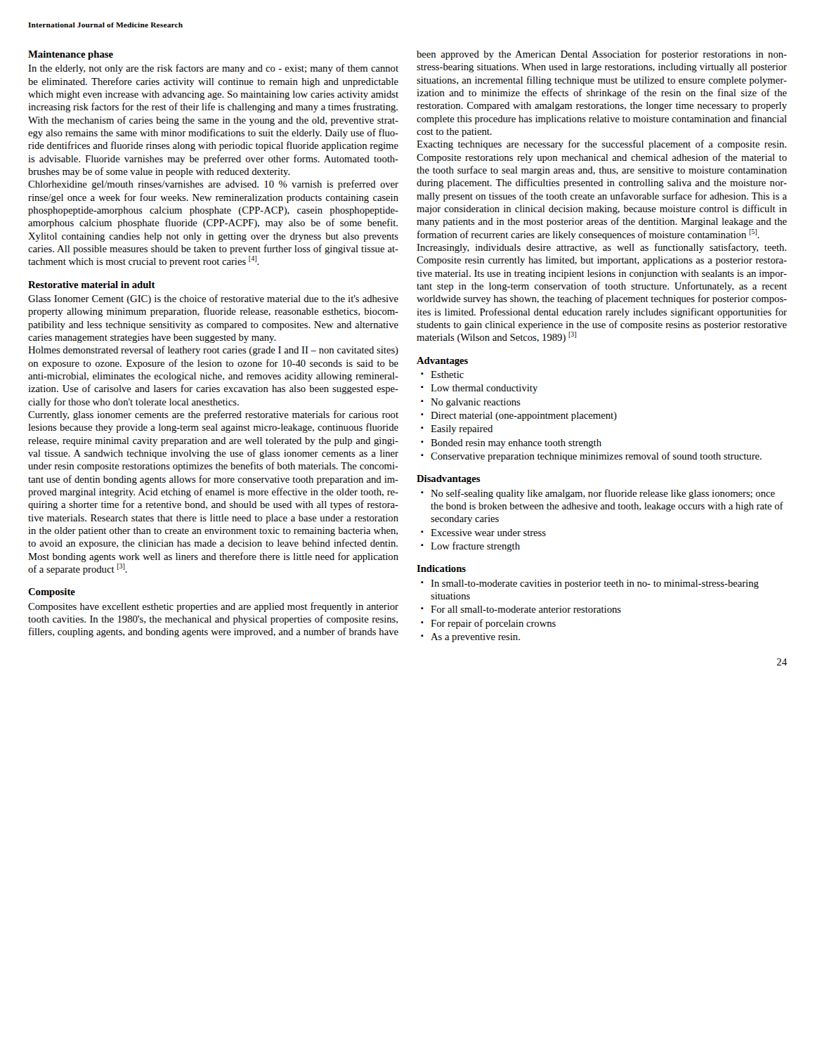International Journal of Medicine Research
Maintenance phase
In the elderly, not only are the risk factors are many and co - exist; many of them cannot be eliminated. Therefore caries activity will continue to remain high and unpredictable which might even increase with advancing age. So maintaining low caries activity amidst increasing risk factors for the rest of their life is challenging and many a times frustrating. With the mechanism of caries being the same in the young and the old, preventive strategy also remains the same with minor modifications to suit the elderly. Daily use of fluoride dentifrices and fluoride rinses along with periodic topical fluoride application regime is advisable. Fluoride varnishes may be preferred over other forms. Automated toothbrushes may be of some value in people with reduced dexterity.
Chlorhexidine gel/mouth rinses/varnishes are advised. 10 % varnish is preferred over rinse/gel once a week for four weeks. New remineralization products containing casein phosphopeptide-amorphous calcium phosphate (CPP-ACP), casein phosphopeptide-amorphous calcium phosphate fluoride (CPP-ACPF), may also be of some benefit. Xylitol containing candies help not only in getting over the dryness but also prevents caries. All possible measures should be taken to prevent further loss of gingival tissue attachment which is most crucial to prevent root caries [4].
Restorative material in adult
Glass Ionomer Cement (GIC) is the choice of restorative material due to the it's adhesive property allowing minimum preparation, fluoride release, reasonable esthetics, biocompatibility and less technique sensitivity as compared to composites. New and alternative caries management strategies have been suggested by many.
Holmes demonstrated reversal of leathery root caries (grade I and II – non cavitated sites) on exposure to ozone. Exposure of the lesion to ozone for 10-40 seconds is said to be anti-microbial, eliminates the ecological niche, and removes acidity allowing remineralization. Use of carisolve and lasers for caries excavation has also been suggested especially for those who don't tolerate local anesthetics.
Currently, glass ionomer cements are the preferred restorative materials for carious root lesions because they provide a long-term seal against micro-leakage, continuous fluoride release, require minimal cavity preparation and are well tolerated by the pulp and gingival tissue. A sandwich technique involving the use of glass ionomer cements as a liner under resin composite restorations optimizes the benefits of both materials. The concomitant use of dentin bonding agents allows for more conservative tooth preparation and improved marginal integrity. Acid etching of enamel is more effective in the older tooth, requiring a shorter time for a retentive bond, and should be used with all types of restorative materials. Research states that there is little need to place a base under a restoration in the older patient other than to create an environment toxic to remaining bacteria when, to avoid an exposure, the clinician has made a decision to leave behind infected dentin. Most bonding agents work well as liners and therefore there is little need for application of a separate product [3].
Composite
Composites have excellent esthetic properties and are applied most frequently in anterior tooth cavities. In the 1980's, the mechanical and physical properties of composite resins, fillers, coupling agents, and bonding agents were improved, and a number of brands have been approved by the American Dental Association for posterior restorations in nonstress-bearing situations. When used in large restorations, including virtually all posterior situations, an incremental filling technique must be utilized to ensure complete polymerization and to minimize the effects of shrinkage of the resin on the final size of the restoration. Compared with amalgam restorations, the longer time necessary to properly complete this procedure has implications relative to moisture contamination and financial cost to the patient.
Exacting techniques are necessary for the successful placement of a composite resin. Composite restorations rely upon mechanical and chemical adhesion of the material to the tooth surface to seal margin areas and, thus, are sensitive to moisture contamination during placement. The difficulties presented in controlling saliva and the moisture normally present on tissues of the tooth create an unfavorable surface for adhesion. This is a major consideration in clinical decision making, because moisture control is difficult in many patients and in the most posterior areas of the dentition. Marginal leakage and the formation of recurrent caries are likely consequences of moisture contamination [5].
Increasingly, individuals desire attractive, as well as functionally satisfactory, teeth. Composite resin currently has limited, but important, applications as a posterior restorative material. Its use in treating incipient lesions in conjunction with sealants is an important step in the long-term conservation of tooth structure. Unfortunately, as a recent worldwide survey has shown, the teaching of placement techniques for posterior composites is limited. Professional dental education rarely includes significant opportunities for students to gain clinical experience in the use of composite resins as posterior restorative materials (Wilson and Setcos, 1989) [3]
Advantages
Esthetic
Low thermal conductivity
No galvanic reactions
Direct material (one-appointment placement)
Easily repaired
Bonded resin may enhance tooth strength
Conservative preparation technique minimizes removal of sound tooth structure.
Disadvantages
No self-sealing quality like amalgam, nor fluoride release like glass ionomers; once the bond is broken between the adhesive and tooth, leakage occurs with a high rate of secondary caries
Excessive wear under stress
Low fracture strength
Indications
In small-to-moderate cavities in posterior teeth in no- to minimal-stress-bearing situations
For all small-to-moderate anterior restorations
For repair of porcelain crowns
As a preventive resin.
24